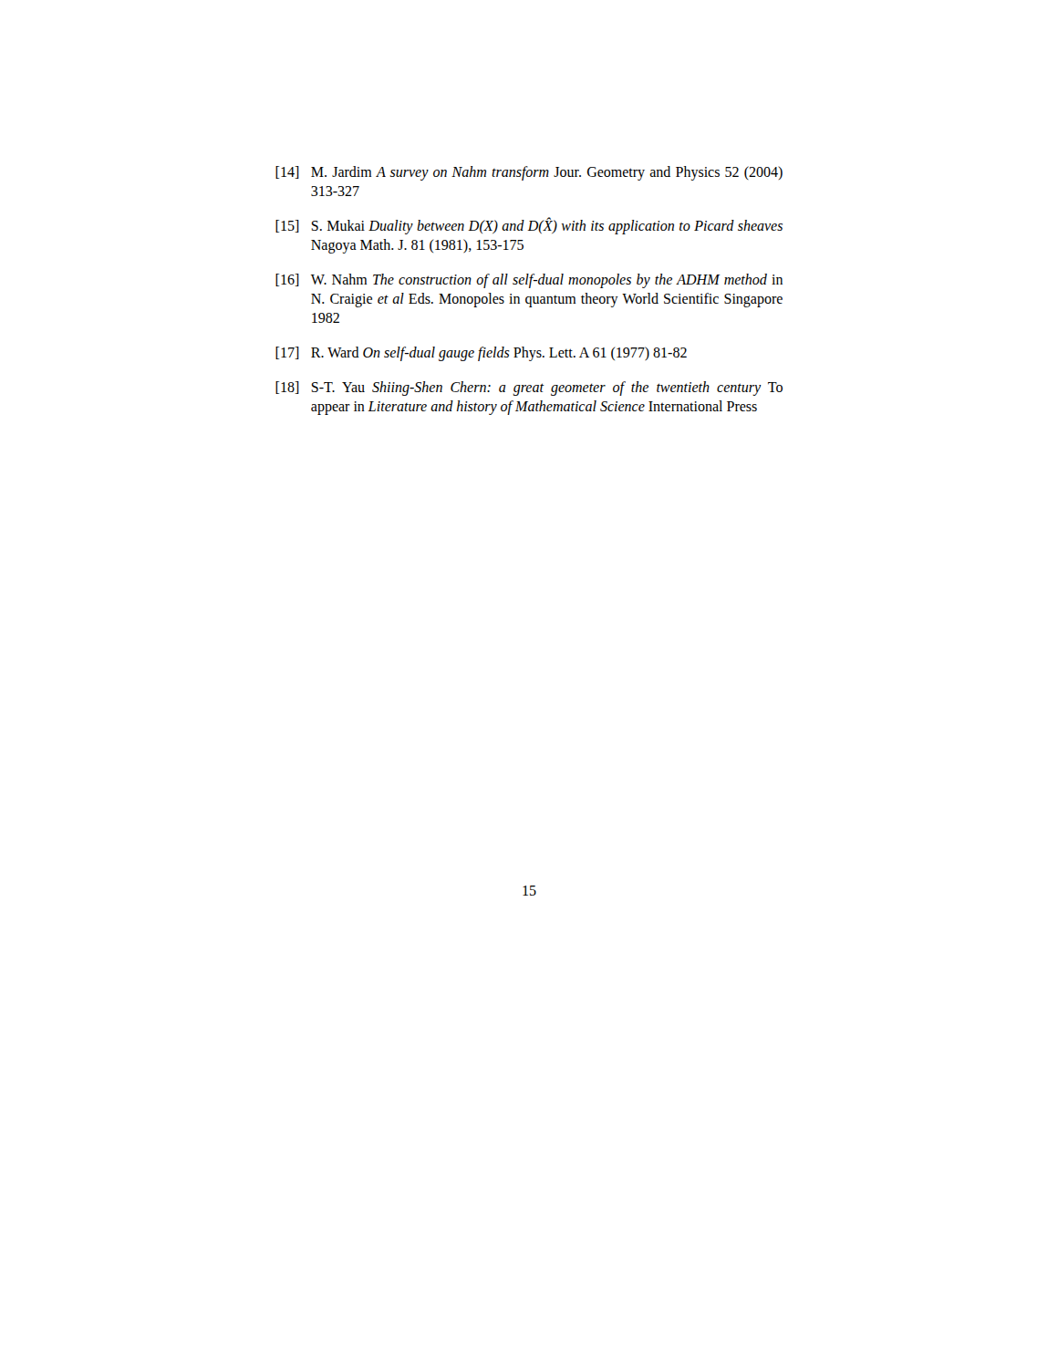[14] M. Jardim A survey on Nahm transform Jour. Geometry and Physics 52 (2004) 313-327
[15] S. Mukai Duality between D(X) and D(X̂) with its application to Picard sheaves Nagoya Math. J. 81 (1981), 153-175
[16] W. Nahm The construction of all self-dual monopoles by the ADHM method in N. Craigie et al Eds. Monopoles in quantum theory World Scientific Singapore 1982
[17] R. Ward On self-dual gauge fields Phys. Lett. A 61 (1977) 81-82
[18] S-T. Yau Shiing-Shen Chern: a great geometer of the twentieth century To appear in Literature and history of Mathematical Science International Press
15